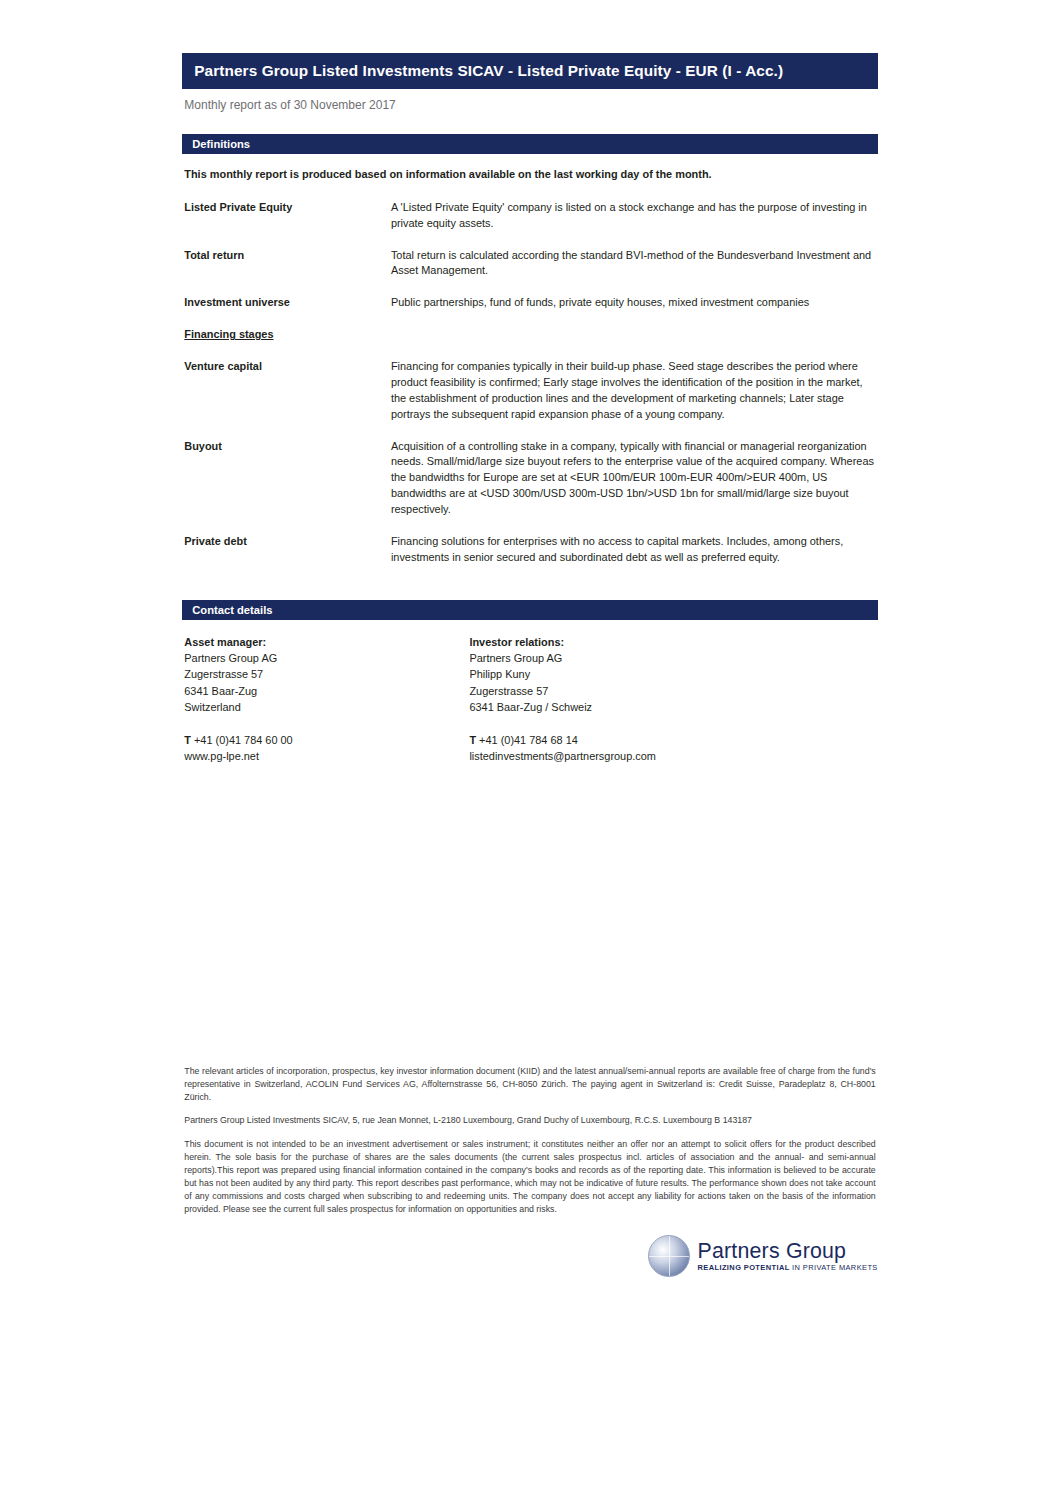Partners Group Listed Investments SICAV - Listed Private Equity - EUR (I - Acc.)
Monthly report as of 30 November 2017
Definitions
This monthly report is produced based on information available on the last working day of the month.
| Listed Private Equity | A 'Listed Private Equity' company is listed on a stock exchange and has the purpose of investing in private equity assets. |
| Total return | Total return is calculated according the standard BVI-method of the Bundesverband Investment and Asset Management. |
| Investment universe | Public partnerships, fund of funds, private equity houses, mixed investment companies |
| Financing stages | |
| Venture capital | Financing for companies typically in their build-up phase. Seed stage describes the period where product feasibility is confirmed; Early stage involves the identification of the position in the market, the establishment of production lines and the development of marketing channels; Later stage portrays the subsequent rapid expansion phase of a young company. |
| Buyout | Acquisition of a controlling stake in a company, typically with financial or managerial reorganization needs. Small/mid/large size buyout refers to the enterprise value of the acquired company. Whereas the bandwidths for Europe are set at <EUR 100m/EUR 100m-EUR 400m/>EUR 400m, US bandwidths are at <USD 300m/USD 300m-USD 1bn/>USD 1bn for small/mid/large size buyout respectively. |
| Private debt | Financing solutions for enterprises with no access to capital markets. Includes, among others, investments in senior secured and subordinated debt as well as preferred equity. |
Contact details
Asset manager:
Partners Group AG
Zugerstrasse 57
6341 Baar-Zug
Switzerland
T +41 (0)41 784 60 00
www.pg-lpe.net
Investor relations:
Partners Group AG
Philipp Kuny
Zugerstrasse 57
6341 Baar-Zug / Schweiz
T +41 (0)41 784 68 14
listedinvestments@partnersgroup.com
The relevant articles of incorporation, prospectus, key investor information document (KIID) and the latest annual/semi-annual reports are available free of charge from the fund's representative in Switzerland, ACOLIN Fund Services AG, Affolternstrasse 56, CH-8050 Zürich. The paying agent in Switzerland is: Credit Suisse, Paradeplatz 8, CH-8001 Zürich.
Partners Group Listed Investments SICAV, 5, rue Jean Monnet, L-2180 Luxembourg, Grand Duchy of Luxembourg, R.C.S. Luxembourg B 143187
This document is not intended to be an investment advertisement or sales instrument; it constitutes neither an offer nor an attempt to solicit offers for the product described herein. The sole basis for the purchase of shares are the sales documents (the current sales prospectus incl. articles of association and the annual- and semi-annual reports).This report was prepared using financial information contained in the company's books and records as of the reporting date. This information is believed to be accurate but has not been audited by any third party. This report describes past performance, which may not be indicative of future results. The performance shown does not take account of any commissions and costs charged when subscribing to and redeeming units. The company does not accept any liability for actions taken on the basis of the information provided. Please see the current full sales prospectus for information on opportunities and risks.
Partners Group
REALIZING POTENTIAL IN PRIVATE MARKETS